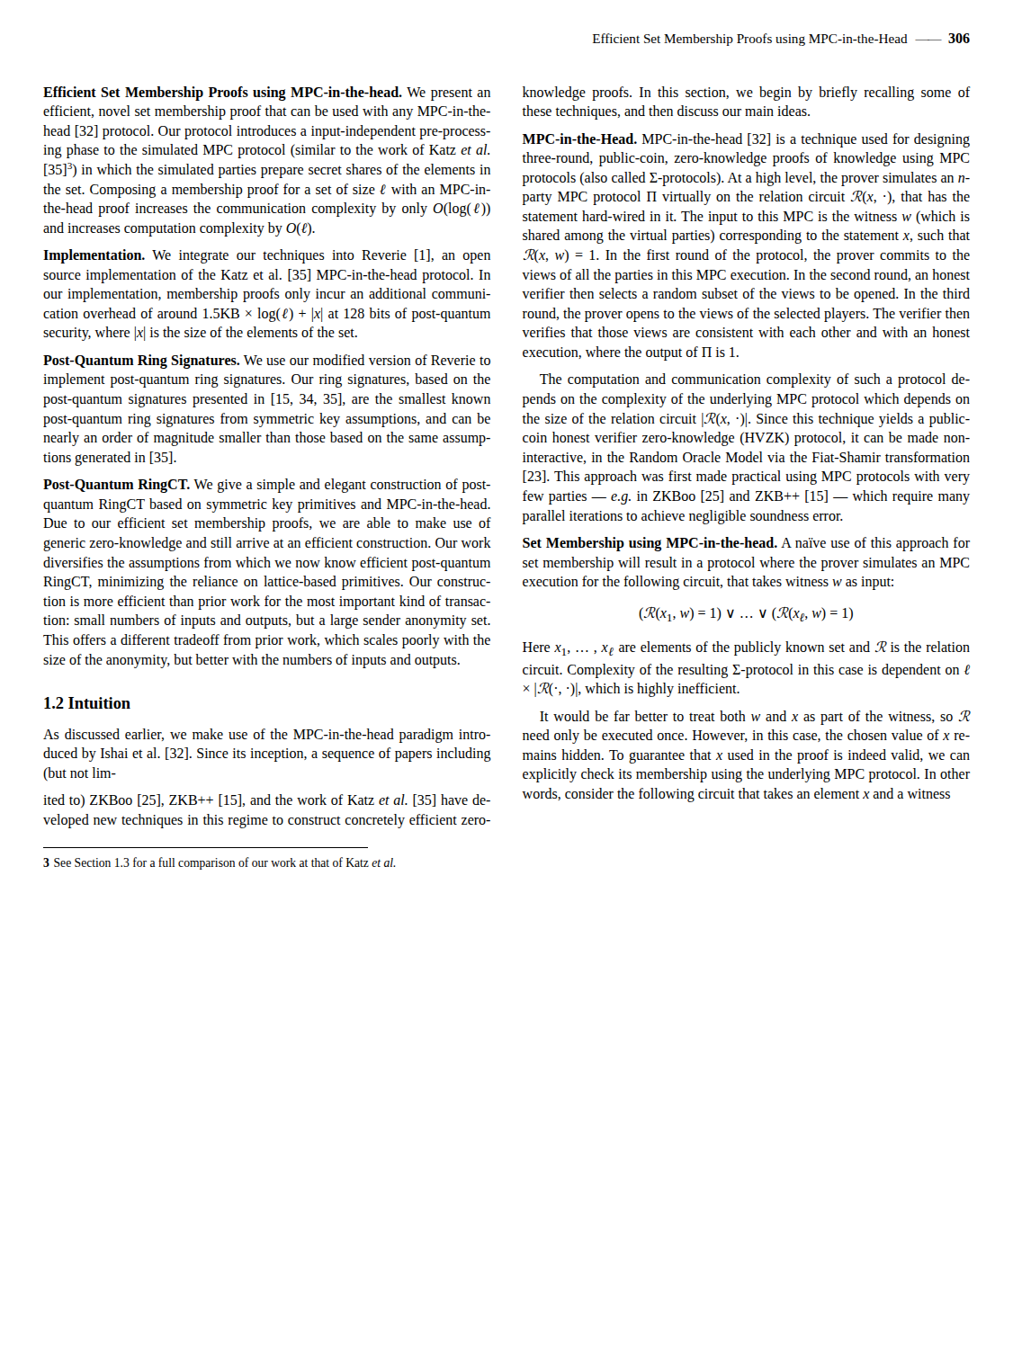Efficient Set Membership Proofs using MPC-in-the-Head —— 306
Efficient Set Membership Proofs using MPC-in-the-head. We present an efficient, novel set membership proof that can be used with any MPC-in-the-head [32] protocol. Our protocol introduces a input-independent pre-processing phase to the simulated MPC protocol (similar to the work of Katz et al. [35]3) in which the simulated parties prepare secret shares of the elements in the set. Composing a membership proof for a set of size ℓ with an MPC-in-the-head proof increases the communication complexity by only O(log(ℓ)) and increases computation complexity by O(ℓ).
Implementation. We integrate our techniques into Reverie [1], an open source implementation of the Katz et al. [35] MPC-in-the-head protocol. In our implementation, membership proofs only incur an additional communication overhead of around 1.5KB × log(ℓ) + |x| at 128 bits of post-quantum security, where |x| is the size of the elements of the set.
Post-Quantum Ring Signatures. We use our modified version of Reverie to implement post-quantum ring signatures. Our ring signatures, based on the post-quantum signatures presented in [15, 34, 35], are the smallest known post-quantum ring signatures from symmetric key assumptions, and can be nearly an order of magnitude smaller than those based on the same assumptions generated in [35].
Post-Quantum RingCT. We give a simple and elegant construction of post-quantum RingCT based on symmetric key primitives and MPC-in-the-head. Due to our efficient set membership proofs, we are able to make use of generic zero-knowledge and still arrive at an efficient construction. Our work diversifies the assumptions from which we now know efficient post-quantum RingCT, minimizing the reliance on lattice-based primitives. Our construction is more efficient than prior work for the most important kind of transaction: small numbers of inputs and outputs, but a large sender anonymity set. This offers a different tradeoff from prior work, which scales poorly with the size of the anonymity, but better with the numbers of inputs and outputs.
1.2 Intuition
As discussed earlier, we make use of the MPC-in-the-head paradigm introduced by Ishai et al. [32]. Since its inception, a sequence of papers including (but not lim-
ited to) ZKBoo [25], ZKB++ [15], and the work of Katz et al. [35] have developed new techniques in this regime to construct concretely efficient zero-knowledge proofs. In this section, we begin by briefly recalling some of these techniques, and then discuss our main ideas.
MPC-in-the-Head. MPC-in-the-head [32] is a technique used for designing three-round, public-coin, zero-knowledge proofs of knowledge using MPC protocols (also called Σ-protocols). At a high level, the prover simulates an n-party MPC protocol Π virtually on the relation circuit ℛ(x, ·), that has the statement hard-wired in it. The input to this MPC is the witness w (which is shared among the virtual parties) corresponding to the statement x, such that ℛ(x, w) = 1. In the first round of the protocol, the prover commits to the views of all the parties in this MPC execution. In the second round, an honest verifier then selects a random subset of the views to be opened. In the third round, the prover opens to the views of the selected players. The verifier then verifies that those views are consistent with each other and with an honest execution, where the output of Π is 1.
The computation and communication complexity of such a protocol depends on the complexity of the underlying MPC protocol which depends on the size of the relation circuit |ℛ(x, ·)|. Since this technique yields a public-coin honest verifier zero-knowledge (HVZK) protocol, it can be made non-interactive, in the Random Oracle Model via the Fiat-Shamir transformation [23]. This approach was first made practical using MPC protocols with very few parties — e.g. in ZKBoo [25] and ZKB++ [15] — which require many parallel iterations to achieve negligible soundness error.
Set Membership using MPC-in-the-head. A naïve use of this approach for set membership will result in a protocol where the prover simulates an MPC execution for the following circuit, that takes witness w as input:
(ℛ(x1, w) = 1) ∨ … ∨ (ℛ(xℓ, w) = 1)
Here x1, … , xℓ are elements of the publicly known set and ℛ is the relation circuit. Complexity of the resulting Σ-protocol in this case is dependent on ℓ × |ℛ(·, ·)|, which is highly inefficient.
It would be far better to treat both w and x as part of the witness, so ℛ need only be executed once. However, in this case, the chosen value of x remains hidden. To guarantee that x used in the proof is indeed valid, we can explicitly check its membership using the underlying MPC protocol. In other words, consider the following circuit that takes an element x and a witness
3 See Section 1.3 for a full comparison of our work at that of Katz et al.